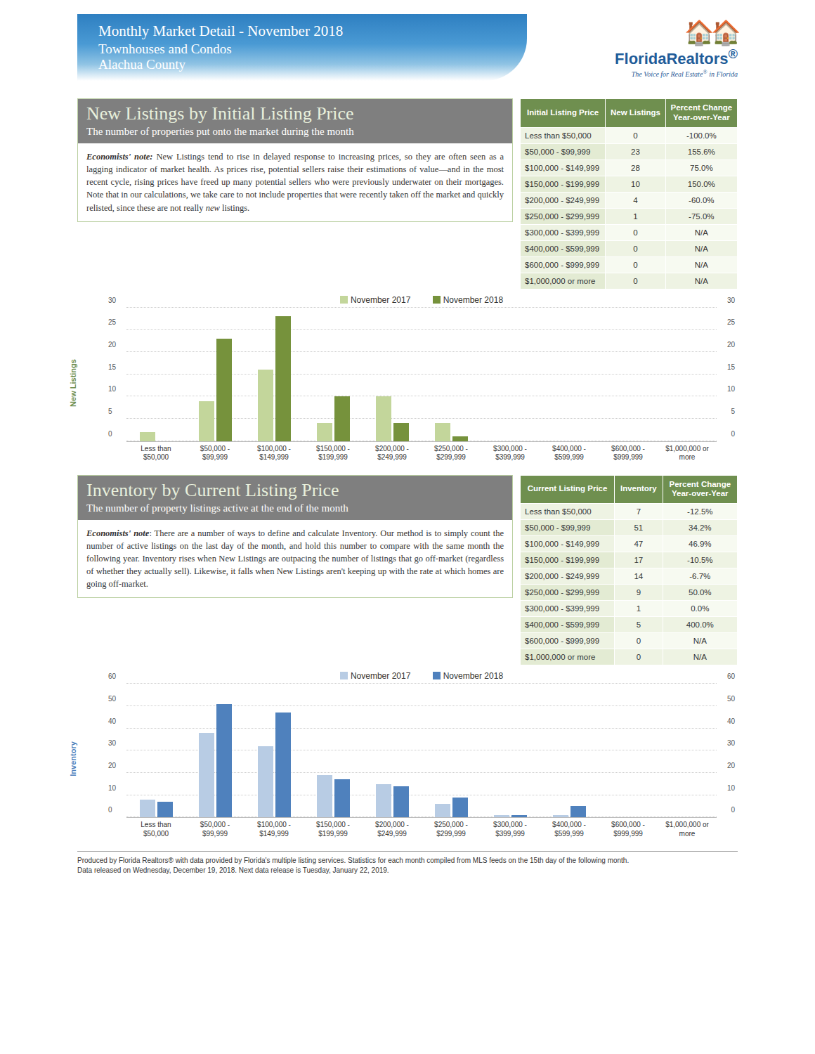Monthly Market Detail - November 2018
Townhouses and Condos
Alachua County
🏠🏠
FloridaRealtors®
The Voice for Real Estate® in Florida
New Listings by Initial Listing Price
The number of properties put onto the market during the month
Economists' note: New Listings tend to rise in delayed response to increasing prices, so they are often seen as a lagging indicator of market health. As prices rise, potential sellers raise their estimations of value—and in the most recent cycle, rising prices have freed up many potential sellers who were previously underwater on their mortgages. Note that in our calculations, we take care to not include properties that were recently taken off the market and quickly relisted, since these are not really new listings.
| Initial Listing Price | New Listings | Percent Change Year-over-Year |
| --- | --- | --- |
| Less than $50,000 | 0 | -100.0% |
| $50,000 - $99,999 | 23 | 155.6% |
| $100,000 - $149,999 | 28 | 75.0% |
| $150,000 - $199,999 | 10 | 150.0% |
| $200,000 - $249,999 | 4 | -60.0% |
| $250,000 - $299,999 | 1 | -75.0% |
| $300,000 - $399,999 | 0 | N/A |
| $400,000 - $599,999 | 0 | N/A |
| $600,000 - $999,999 | 0 | N/A |
| $1,000,000 or more | 0 | N/A |
New Listings
November 2017 November 2018
0
5
10
15
20
25
30
0
5
10
15
20
25
30
Less than
$50,000
$50,000 -
$99,999
$100,000 -
$149,999
$150,000 -
$199,999
$200,000 -
$249,999
$250,000 -
$299,999
$300,000 -
$399,999
$400,000 -
$599,999
$600,000 -
$999,999
$1,000,000 or
more
Inventory by Current Listing Price
The number of property listings active at the end of the month
Economists' note: There are a number of ways to define and calculate Inventory. Our method is to simply count the number of active listings on the last day of the month, and hold this number to compare with the same month the following year. Inventory rises when New Listings are outpacing the number of listings that go off-market (regardless of whether they actually sell). Likewise, it falls when New Listings aren't keeping up with the rate at which homes are going off-market.
| Current Listing Price | Inventory | Percent Change Year-over-Year |
| --- | --- | --- |
| Less than $50,000 | 7 | -12.5% |
| $50,000 - $99,999 | 51 | 34.2% |
| $100,000 - $149,999 | 47 | 46.9% |
| $150,000 - $199,999 | 17 | -10.5% |
| $200,000 - $249,999 | 14 | -6.7% |
| $250,000 - $299,999 | 9 | 50.0% |
| $300,000 - $399,999 | 1 | 0.0% |
| $400,000 - $599,999 | 5 | 400.0% |
| $600,000 - $999,999 | 0 | N/A |
| $1,000,000 or more | 0 | N/A |
Inventory
November 2017 November 2018
0
10
20
30
40
50
60
0
10
20
30
40
50
60
Less than
$50,000
$50,000 -
$99,999
$100,000 -
$149,999
$150,000 -
$199,999
$200,000 -
$249,999
$250,000 -
$299,999
$300,000 -
$399,999
$400,000 -
$599,999
$600,000 -
$999,999
$1,000,000 or
more
Produced by Florida Realtors® with data provided by Florida's multiple listing services. Statistics for each month compiled from MLS feeds on the 15th day of the following month.
Data released on Wednesday, December 19, 2018. Next data release is Tuesday, January 22, 2019.